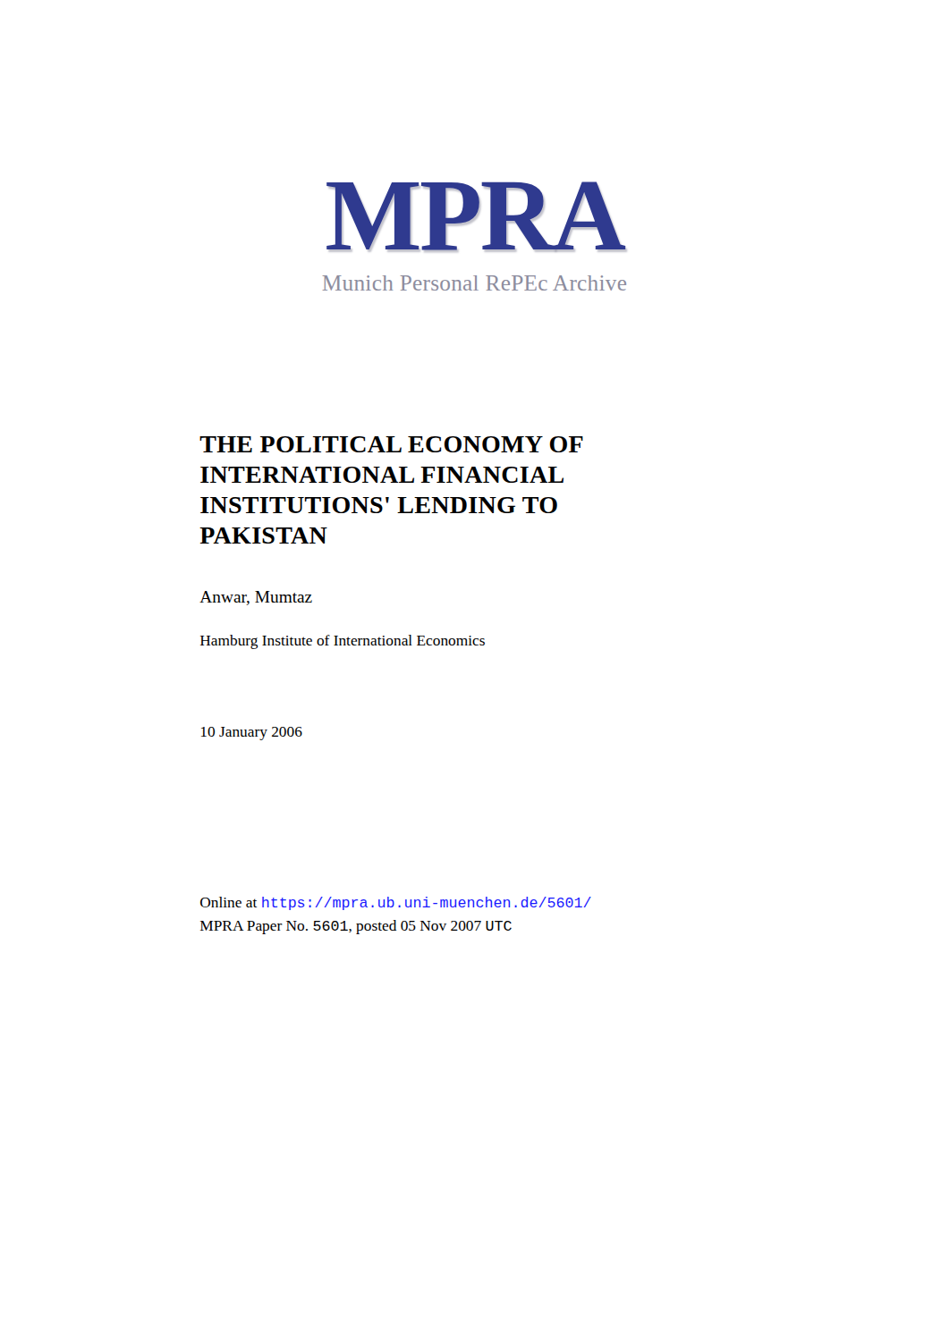MPRA
Munich Personal RePEc Archive
THE POLITICAL ECONOMY OF
INTERNATIONAL FINANCIAL
INSTITUTIONS' LENDING TO
PAKISTAN
Anwar, Mumtaz
Hamburg Institute of International Economics
10 January 2006
Online at https://mpra.ub.uni-muenchen.de/5601/
MPRA Paper No. 5601, posted 05 Nov 2007 UTC